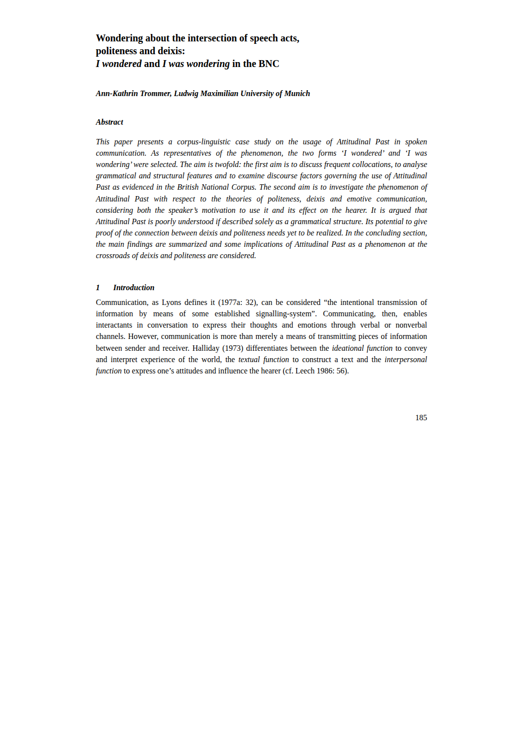Wondering about the intersection of speech acts,
politeness and deixis:
I wondered and I was wondering in the BNC
Ann-Kathrin Trommer, Ludwig Maximilian University of Munich
Abstract
This paper presents a corpus-linguistic case study on the usage of Attitudinal Past in spoken communication. As representatives of the phenomenon, the two forms ‘I wondered’ and ‘I was wondering’ were selected. The aim is twofold: the first aim is to discuss frequent collocations, to analyse grammatical and structural features and to examine discourse factors governing the use of Attitudinal Past as evidenced in the British National Corpus. The second aim is to investigate the phenomenon of Attitudinal Past with respect to the theories of politeness, deixis and emotive communication, considering both the speaker’s motivation to use it and its effect on the hearer. It is argued that Attitudinal Past is poorly understood if described solely as a grammatical structure. Its potential to give proof of the connection between deixis and politeness needs yet to be realized. In the concluding section, the main findings are summarized and some implications of Attitudinal Past as a phenomenon at the crossroads of deixis and politeness are considered.
1 Introduction
Communication, as Lyons defines it (1977a: 32), can be considered “the intentional transmission of information by means of some established signalling-system”. Communicating, then, enables interactants in conversation to express their thoughts and emotions through verbal or nonverbal channels. However, communication is more than merely a means of transmitting pieces of information between sender and receiver. Halliday (1973) differentiates between the ideational function to convey and interpret experience of the world, the textual function to construct a text and the interpersonal function to express one’s attitudes and influence the hearer (cf. Leech 1986: 56).
185